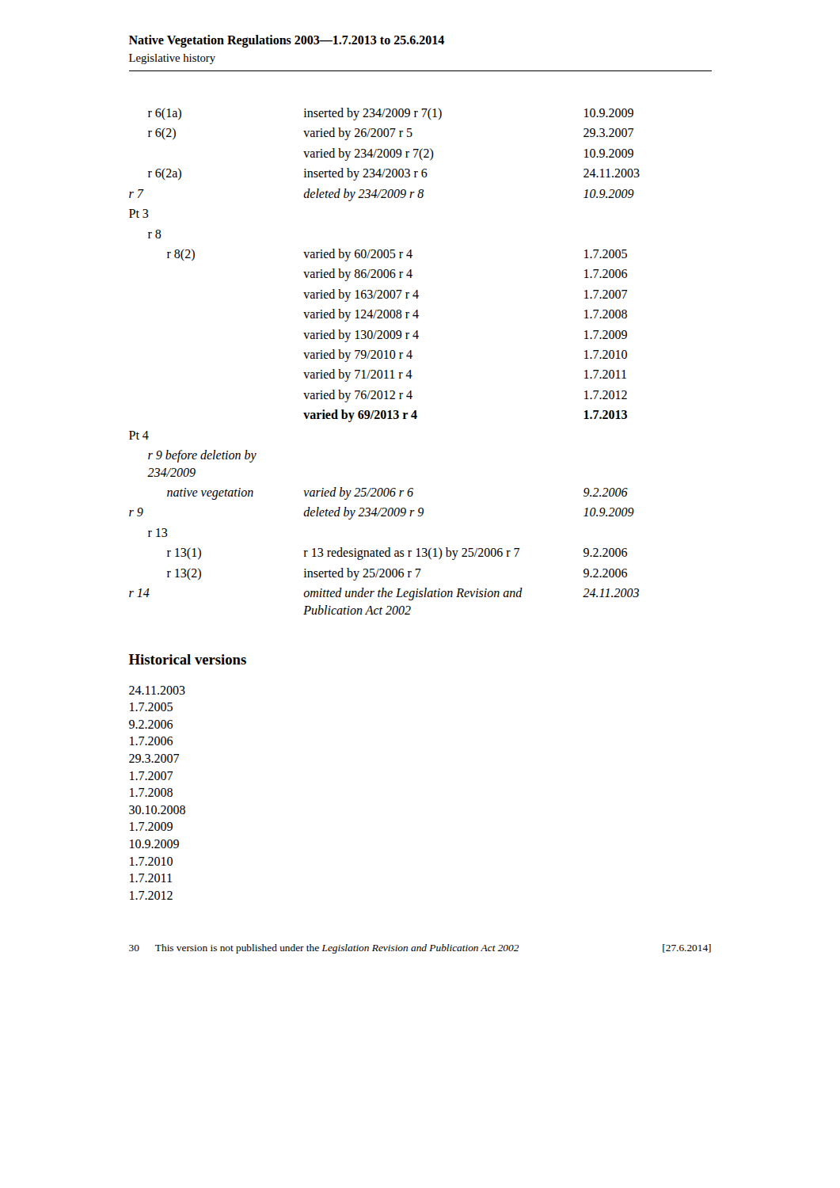Native Vegetation Regulations 2003—1.7.2013 to 25.6.2014
Legislative history
| r 6(1a) | inserted by 234/2009 r 7(1) | 10.9.2009 |
| r 6(2) | varied by 26/2007 r 5 | 29.3.2007 |
| | varied by 234/2009 r 7(2) | 10.9.2009 |
| r 6(2a) | inserted by 234/2003 r 6 | 24.11.2003 |
| r 7 | deleted by 234/2009 r 8 | 10.9.2009 |
| Pt 3 | | |
| r 8 | | |
| r 8(2) | varied by 60/2005 r 4 | 1.7.2005 |
| | varied by 86/2006 r 4 | 1.7.2006 |
| | varied by 163/2007 r 4 | 1.7.2007 |
| | varied by 124/2008 r 4 | 1.7.2008 |
| | varied by 130/2009 r 4 | 1.7.2009 |
| | varied by 79/2010 r 4 | 1.7.2010 |
| | varied by 71/2011 r 4 | 1.7.2011 |
| | varied by 76/2012 r 4 | 1.7.2012 |
| | varied by 69/2013 r 4 | 1.7.2013 |
| Pt 4 | | |
| r 9 before deletion by 234/2009 | | |
| native vegetation | varied by 25/2006 r 6 | 9.2.2006 |
| r 9 | deleted by 234/2009 r 9 | 10.9.2009 |
| r 13 | | |
| r 13(1) | r 13 redesignated as r 13(1) by 25/2006 r 7 | 9.2.2006 |
| r 13(2) | inserted by 25/2006 r 7 | 9.2.2006 |
| r 14 | omitted under the Legislation Revision and Publication Act 2002 | 24.11.2003 |
Historical versions
24.11.2003
1.7.2005
9.2.2006
1.7.2006
29.3.2007
1.7.2007
1.7.2008
30.10.2008
1.7.2009
10.9.2009
1.7.2010
1.7.2011
1.7.2012
30 This version is not published under the Legislation Revision and Publication Act 2002 [27.6.2014]